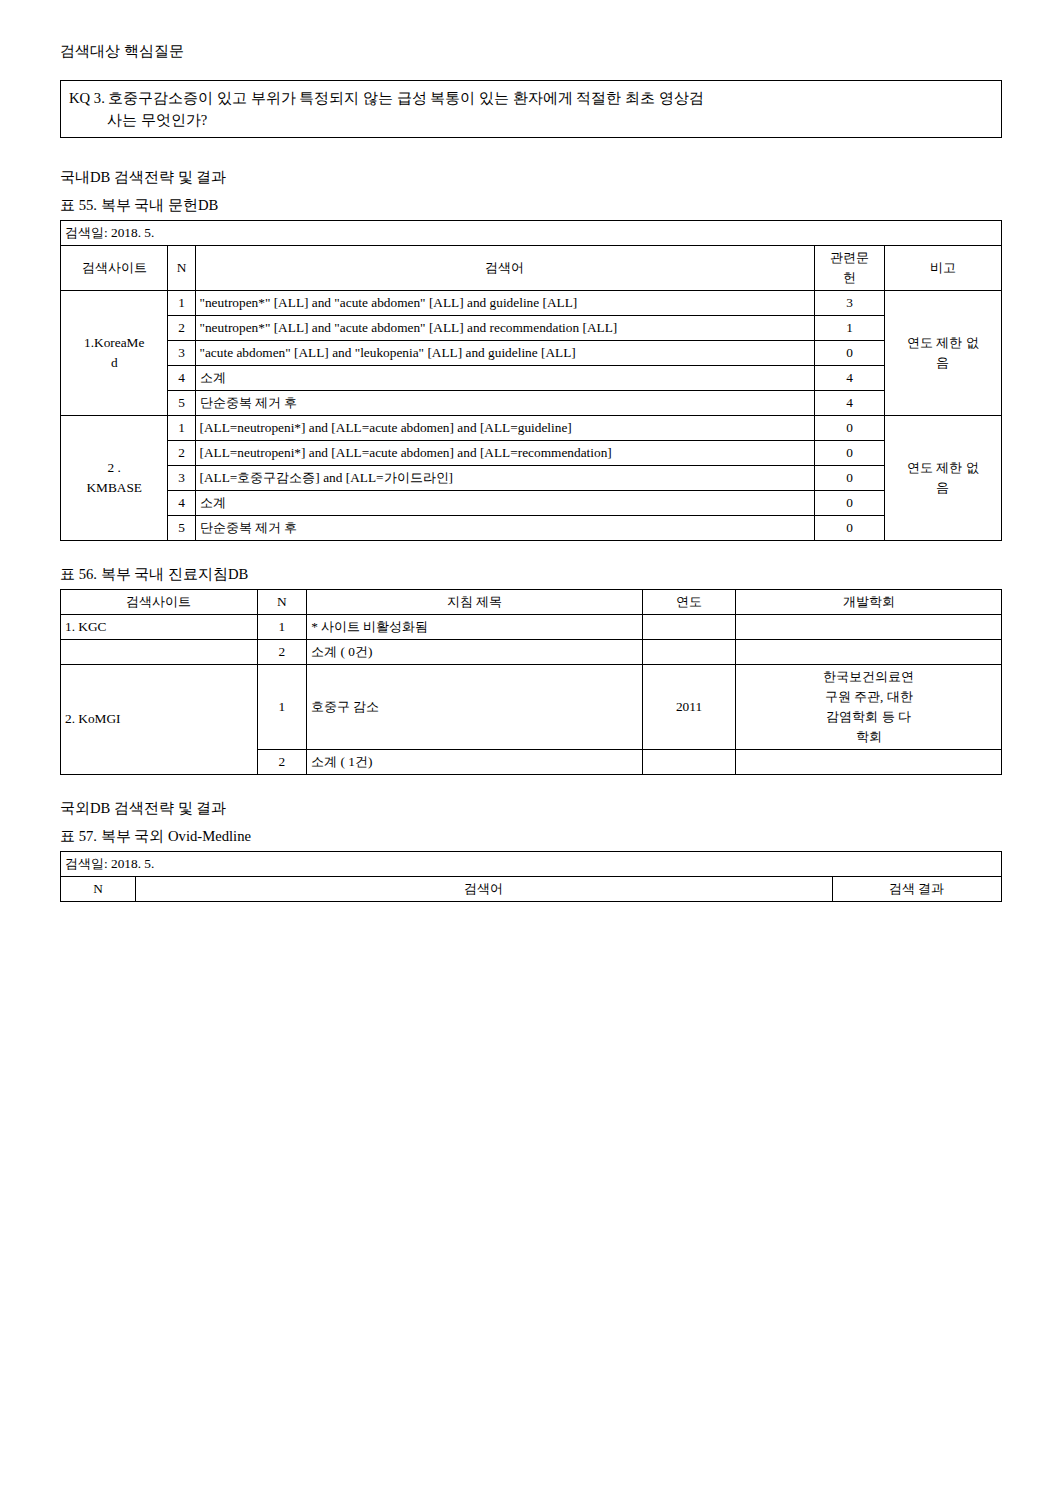검색대상 핵심질문
KQ 3. 호중구감소증이 있고 부위가 특정되지 않는 급성 복통이 있는 환자에게 적절한 최초 영상검 사는 무엇인가?
국내DB 검색전략 및 결과
표 55. 복부 국내 문헌DB
| 검색일: 2018. 5. |
| 검색사이트 | N | 검색어 | 관련문 헌 | 비고 |
| 1.KoreaMe d | 1 | "neutropen*" [ALL] and "acute abdomen" [ALL] and guideline [ALL] | 3 | 연도 제한 없 음 |
| 2 | "neutropen*" [ALL] and "acute abdomen" [ALL] and recommendation [ALL] | 1 |
| 3 | "acute abdomen" [ALL] and "leukopenia" [ALL] and guideline [ALL] | 0 |
| 4 | 소계 | 4 |
| 5 | 단순중복 제거 후 | 4 |
| 2 . KMBASE | 1 | [ALL=neutropeni*] and [ALL=acute abdomen] and [ALL=guideline] | 0 | 연도 제한 없 음 |
| 2 | [ALL=neutropeni*] and [ALL=acute abdomen] and [ALL=recommendation] | 0 |
| 3 | [ALL=호중구감소증] and [ALL=가이드라인] | 0 |
| 4 | 소계 | 0 |
| 5 | 단순중복 제거 후 | 0 |
표 56. 복부 국내 진료지침DB
| 검색사이트 | N | 지침 제목 | 연도 | 개발학회 |
| --- | --- | --- | --- | --- |
| 1. KGC | 1 | * 사이트 비활성화됨 | | |
| | 2 | 소계 ( 0건) | | |
| 2. KoMGI | 1 | 호중구 감소 | 2011 | 한국보건의료연 구원 주관, 대한 감염학회 등 다 학회 |
| 2 | 소계 ( 1건) | | |
국외DB 검색전략 및 결과
표 57. 복부 국외 Ovid-Medline
| 검색일: 2018. 5. |
| N | 검색어 | 검색 결과 |